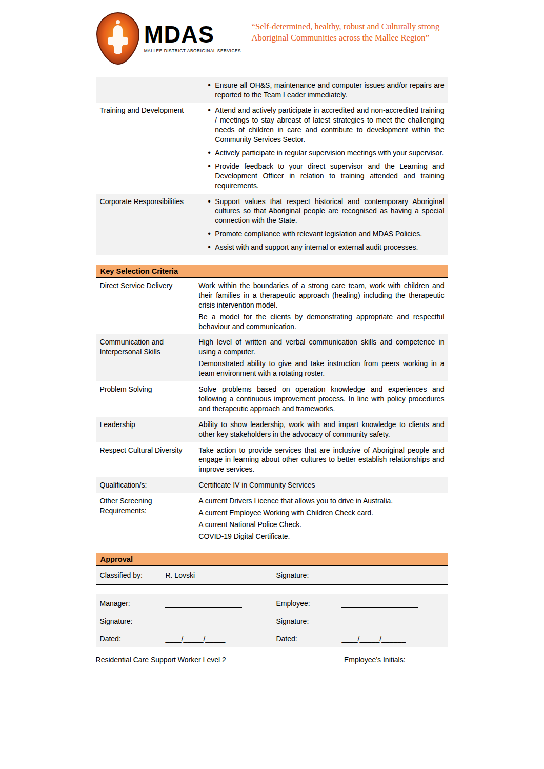MDAS
MALLEE DISTRICT ABORIGINAL SERVICES
“Self-determined, healthy, robust and Culturally strong
Aboriginal Communities across the Mallee Region”
| | Ensure all OH&S, maintenance and computer issues and/or repairs are reported to the Team Leader immediately. |
| Training and Development | Attend and actively participate in accredited and non-accredited training / meetings to stay abreast of latest strategies to meet the challenging needs of children in care and contribute to development within the Community Services Sector. Actively participate in regular supervision meetings with your supervisor. Provide feedback to your direct supervisor and the Learning and Development Officer in relation to training attended and training requirements. |
| Corporate Responsibilities | Support values that respect historical and contemporary Aboriginal cultures so that Aboriginal people are recognised as having a special connection with the State. Promote compliance with relevant legislation and MDAS Policies. Assist with and support any internal or external audit processes. |
Key Selection Criteria
| Direct Service Delivery | Work within the boundaries of a strong care team, work with children and their families in a therapeutic approach (healing) including the therapeutic crisis intervention model. Be a model for the clients by demonstrating appropriate and respectful behaviour and communication. |
| Communication and Interpersonal Skills | High level of written and verbal communication skills and competence in using a computer. Demonstrated ability to give and take instruction from peers working in a team environment with a rotating roster. |
| Problem Solving | Solve problems based on operation knowledge and experiences and following a continuous improvement process. In line with policy procedures and therapeutic approach and frameworks. |
| Leadership | Ability to show leadership, work with and impart knowledge to clients and other key stakeholders in the advocacy of community safety. |
| Respect Cultural Diversity | Take action to provide services that are inclusive of Aboriginal people and engage in learning about other cultures to better establish relationships and improve services. |
| Qualification/s: | Certificate IV in Community Services |
| Other Screening Requirements: | A current Drivers Licence that allows you to drive in Australia. A current Employee Working with Children Check card. A current National Police Check. COVID-19 Digital Certificate. |
Approval
| Classified by: | R. Lovski | Signature: | |
| Manager: | | Employee: | |
| Signature: | | Signature: | |
| Dated: | ____/_____/_____ | Dated: | ____/_____/______ |
Residential Care Support Worker Level 2
Employee’s Initials: